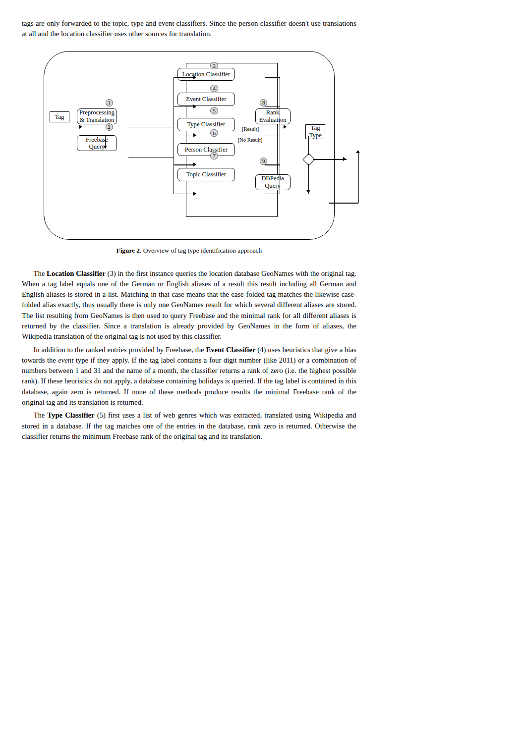tags are only forwarded to the topic, type and event classifiers. Since the person classifier doesn't use translations at all and the location classifier uses other sources for translation.
Tag
Preprocessing
& Translation
1
Freebase
Query
2
Location Classifier
3
Event Classifier
4
Type Classifier
5
Person Classifier
6
Topic Classifier
7
Rank
Evaluation
8
Tag
Type
[Result]
[No Result]
DBPedia
Query
9
Figure 2. Overview of tag type identification approach
The Location Classifier (3) in the first instance queries the location database GeoNames with the original tag. When a tag label equals one of the German or English aliases of a result this result including all German and English aliases is stored in a list. Matching in that case means that the case-folded tag matches the likewise case-folded alias exactly, thus usually there is only one GeoNames result for which several different aliases are stored. The list resulting from GeoNames is then used to query Freebase and the minimal rank for all different aliases is returned by the classifier. Since a translation is already provided by GeoNames in the form of aliases, the Wikipedia translation of the original tag is not used by this classifier.
In addition to the ranked entries provided by Freebase, the Event Classifier (4) uses heuristics that give a bias towards the event type if they apply. If the tag label contains a four digit number (like 2011) or a combination of numbers between 1 and 31 and the name of a month, the classifier returns a rank of zero (i.e. the highest possible rank). If these heuristics do not apply, a database containing holidays is queried. If the tag label is contained in this database, again zero is returned. If none of these methods produce results the minimal Freebase rank of the original tag and its translation is returned.
The Type Classifier (5) first uses a list of web genres which was extracted, translated using Wikipedia and stored in a database. If the tag matches one of the entries in the database, rank zero is returned. Otherwise the classifier returns the minimum Freebase rank of the original tag and its translation.